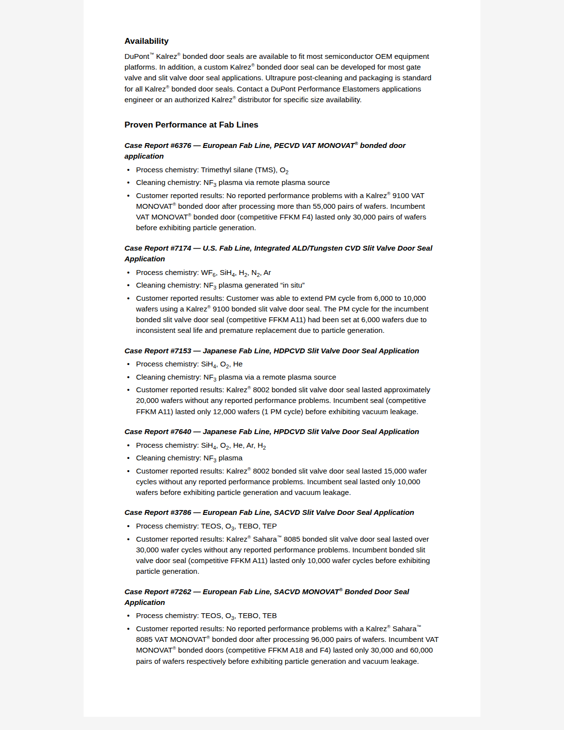Availability
DuPont™ Kalrez® bonded door seals are available to fit most semiconductor OEM equipment platforms. In addition, a custom Kalrez® bonded door seal can be developed for most gate valve and slit valve door seal applications. Ultrapure post-cleaning and packaging is standard for all Kalrez® bonded door seals. Contact a DuPont Performance Elastomers applications engineer or an authorized Kalrez® distributor for specific size availability.
Proven Performance at Fab Lines
Case Report #6376 — European Fab Line, PECVD VAT MONOVAT® bonded door application
Process chemistry: Trimethyl silane (TMS), O2
Cleaning chemistry: NF3 plasma via remote plasma source
Customer reported results: No reported performance problems with a Kalrez® 9100 VAT MONOVAT® bonded door after processing more than 55,000 pairs of wafers. Incumbent VAT MONOVAT® bonded door (competitive FFKM F4) lasted only 30,000 pairs of wafers before exhibiting particle generation.
Case Report #7174 — U.S. Fab Line, Integrated ALD/Tungsten CVD Slit Valve Door Seal Application
Process chemistry: WF6, SiH4, H2, N2, Ar
Cleaning chemistry: NF3 plasma generated “in situ”
Customer reported results: Customer was able to extend PM cycle from 6,000 to 10,000 wafers using a Kalrez® 9100 bonded slit valve door seal. The PM cycle for the incumbent bonded slit valve door seal (competitive FFKM A11) had been set at 6,000 wafers due to inconsistent seal life and premature replacement due to particle generation.
Case Report #7153 — Japanese Fab Line, HDPCVD Slit Valve Door Seal Application
Process chemistry: SiH4, O2, He
Cleaning chemistry: NF3 plasma via a remote plasma source
Customer reported results: Kalrez® 8002 bonded slit valve door seal lasted approximately 20,000 wafers without any reported performance problems. Incumbent seal (competitive FFKM A11) lasted only 12,000 wafers (1 PM cycle) before exhibiting vacuum leakage.
Case Report #7640 — Japanese Fab Line, HPDCVD Slit Valve Door Seal Application
Process chemistry: SiH4, O2, He, Ar, H2
Cleaning chemistry: NF3 plasma
Customer reported results: Kalrez® 8002 bonded slit valve door seal lasted 15,000 wafer cycles without any reported performance problems. Incumbent seal lasted only 10,000 wafers before exhibiting particle generation and vacuum leakage.
Case Report #3786 — European Fab Line, SACVD Slit Valve Door Seal Application
Process chemistry: TEOS, O3, TEBO, TEP
Customer reported results: Kalrez® Sahara™ 8085 bonded slit valve door seal lasted over 30,000 wafer cycles without any reported performance problems. Incumbent bonded slit valve door seal (competitive FFKM A11) lasted only 10,000 wafer cycles before exhibiting particle generation.
Case Report #7262 — European Fab Line, SACVD MONOVAT® Bonded Door Seal Application
Process chemistry: TEOS, O3, TEBO, TEB
Customer reported results: No reported performance problems with a Kalrez® Sahara™ 8085 VAT MONOVAT® bonded door after processing 96,000 pairs of wafers. Incumbent VAT MONOVAT® bonded doors (competitive FFKM A18 and F4) lasted only 30,000 and 60,000 pairs of wafers respectively before exhibiting particle generation and vacuum leakage.